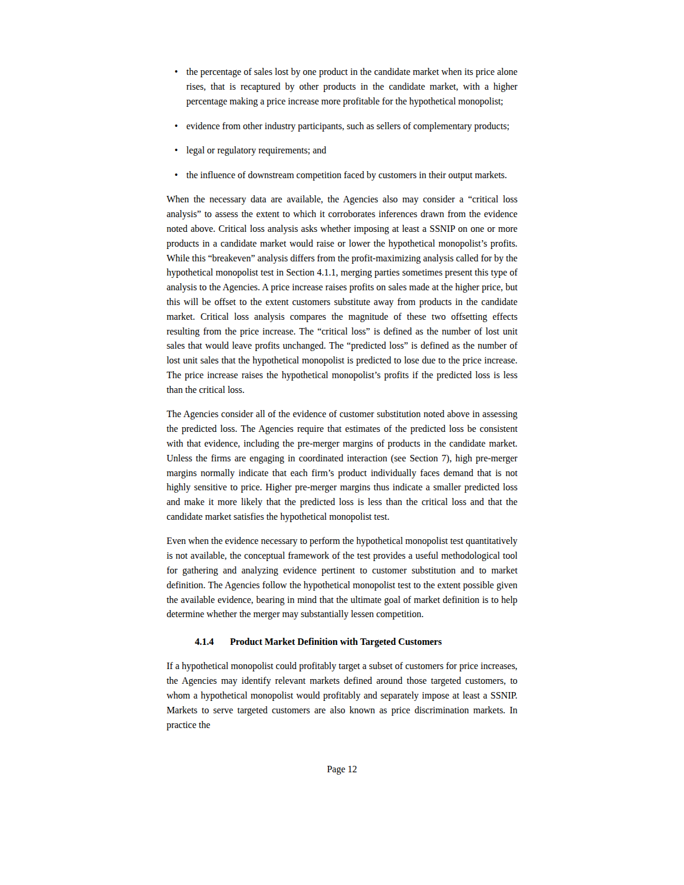the percentage of sales lost by one product in the candidate market when its price alone rises, that is recaptured by other products in the candidate market, with a higher percentage making a price increase more profitable for the hypothetical monopolist;
evidence from other industry participants, such as sellers of complementary products;
legal or regulatory requirements; and
the influence of downstream competition faced by customers in their output markets.
When the necessary data are available, the Agencies also may consider a “critical loss analysis” to assess the extent to which it corroborates inferences drawn from the evidence noted above. Critical loss analysis asks whether imposing at least a SSNIP on one or more products in a candidate market would raise or lower the hypothetical monopolist’s profits. While this “breakeven” analysis differs from the profit-maximizing analysis called for by the hypothetical monopolist test in Section 4.1.1, merging parties sometimes present this type of analysis to the Agencies. A price increase raises profits on sales made at the higher price, but this will be offset to the extent customers substitute away from products in the candidate market. Critical loss analysis compares the magnitude of these two offsetting effects resulting from the price increase. The “critical loss” is defined as the number of lost unit sales that would leave profits unchanged. The “predicted loss” is defined as the number of lost unit sales that the hypothetical monopolist is predicted to lose due to the price increase. The price increase raises the hypothetical monopolist’s profits if the predicted loss is less than the critical loss.
The Agencies consider all of the evidence of customer substitution noted above in assessing the predicted loss. The Agencies require that estimates of the predicted loss be consistent with that evidence, including the pre-merger margins of products in the candidate market. Unless the firms are engaging in coordinated interaction (see Section 7), high pre-merger margins normally indicate that each firm’s product individually faces demand that is not highly sensitive to price. Higher pre-merger margins thus indicate a smaller predicted loss and make it more likely that the predicted loss is less than the critical loss and that the candidate market satisfies the hypothetical monopolist test.
Even when the evidence necessary to perform the hypothetical monopolist test quantitatively is not available, the conceptual framework of the test provides a useful methodological tool for gathering and analyzing evidence pertinent to customer substitution and to market definition. The Agencies follow the hypothetical monopolist test to the extent possible given the available evidence, bearing in mind that the ultimate goal of market definition is to help determine whether the merger may substantially lessen competition.
4.1.4 Product Market Definition with Targeted Customers
If a hypothetical monopolist could profitably target a subset of customers for price increases, the Agencies may identify relevant markets defined around those targeted customers, to whom a hypothetical monopolist would profitably and separately impose at least a SSNIP. Markets to serve targeted customers are also known as price discrimination markets. In practice the
Page 12